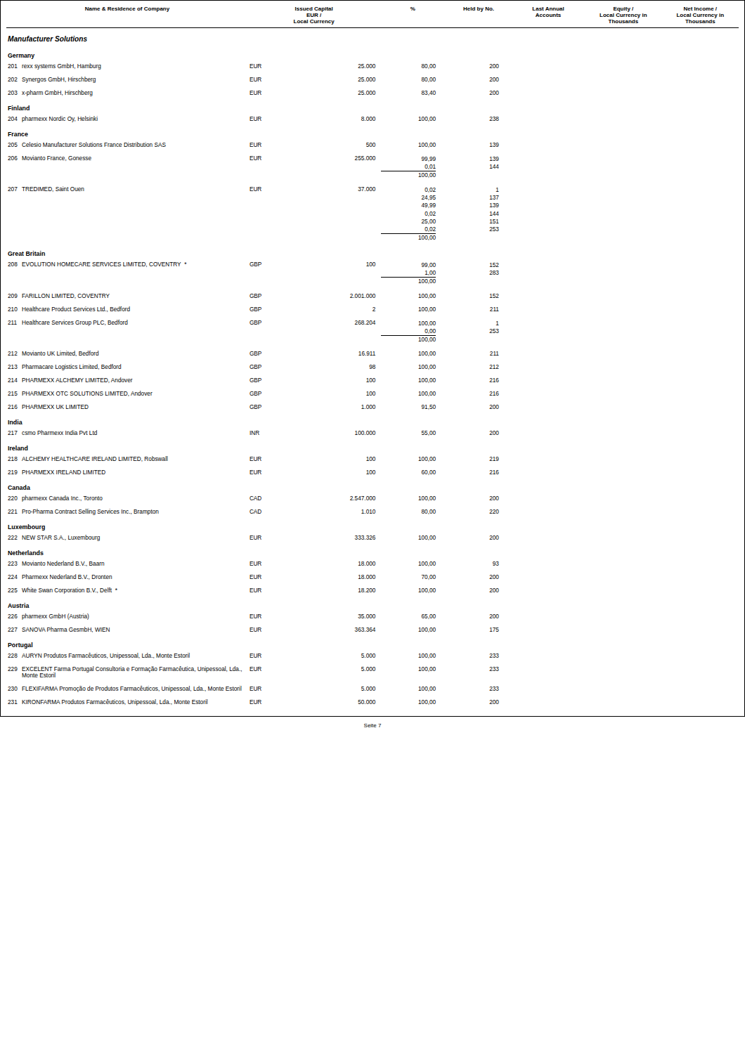| Name & Residence of Company | Issued Capital EUR / Local Currency | % | Held by No. | Last Annual Accounts | Equity / Local Currency in Thousands | Net Income / Local Currency in Thousands |
| --- | --- | --- | --- | --- | --- | --- |
| Manufacturer Solutions |
| Germany |
| 201 rexx systems GmbH, Hamburg | EUR | 25.000 | 80,00 | 200 | | | |
| 202 Synergos GmbH, Hirschberg | EUR | 25.000 | 80,00 | 200 | | | |
| 203 x-pharm GmbH, Hirschberg | EUR | 25.000 | 83,40 | 200 | | | |
| Finland |
| 204 pharmexx Nordic Oy, Helsinki | EUR | 8.000 | 100,00 | 238 | | | |
| France |
| 205 Celesio Manufacturer Solutions France Distribution SAS | EUR | 500 | 100,00 | 139 | | | |
| 206 Movianto France, Gonesse | EUR | 255.000 | 99,99 0,01 100,00 | 139 144 | | | |
| 207 TREDIMED, Saint Ouen | EUR | 37.000 | 0,02 24,95 49,99 0,02 25,00 0,02 100,00 | 1 137 139 144 151 253 | | | |
| Great Britain |
| 208 EVOLUTION HOMECARE SERVICES LIMITED, COVENTRY * | GBP | 100 | 99,00 1,00 100,00 | 152 283 | | | |
| 209 FARILLON LIMITED, COVENTRY | GBP | 2.001.000 | 100,00 | 152 | | | |
| 210 Healthcare Product Services Ltd., Bedford | GBP | 2 | 100,00 | 211 | | | |
| 211 Healthcare Services Group PLC, Bedford | GBP | 268.204 | 100,00 0,00 100,00 | 1 253 | | | |
| 212 Movianto UK Limited, Bedford | GBP | 16.911 | 100,00 | 211 | | | |
| 213 Pharmacare Logistics Limited, Bedford | GBP | 98 | 100,00 | 212 | | | |
| 214 PHARMEXX ALCHEMY LIMITED, Andover | GBP | 100 | 100,00 | 216 | | | |
| 215 PHARMEXX OTC SOLUTIONS LIMITED, Andover | GBP | 100 | 100,00 | 216 | | | |
| 216 PHARMEXX UK LIMITED | GBP | 1.000 | 91,50 | 200 | | | |
| India |
| 217 csmo Pharmexx India Pvt Ltd | INR | 100.000 | 55,00 | 200 | | | |
| Ireland |
| 218 ALCHEMY HEALTHCARE IRELAND LIMITED, Robswall | EUR | 100 | 100,00 | 219 | | | |
| 219 PHARMEXX IRELAND LIMITED | EUR | 100 | 60,00 | 216 | | | |
| Canada |
| 220 pharmexx Canada Inc., Toronto | CAD | 2.547.000 | 100,00 | 200 | | | |
| 221 Pro-Pharma Contract Selling Services Inc., Brampton | CAD | 1.010 | 80,00 | 220 | | | |
| Luxembourg |
| 222 NEW STAR S.A., Luxembourg | EUR | 333.326 | 100,00 | 200 | | | |
| Netherlands |
| 223 Movianto Nederland B.V., Baarn | EUR | 18.000 | 100,00 | 93 | | | |
| 224 Pharmexx Nederland B.V., Dronten | EUR | 18.000 | 70,00 | 200 | | | |
| 225 White Swan Corporation B.V., Delft * | EUR | 18.200 | 100,00 | 200 | | | |
| Austria |
| 226 pharmexx GmbH (Austria) | EUR | 35.000 | 65,00 | 200 | | | |
| 227 SANOVA Pharma GesmbH, WIEN | EUR | 363.364 | 100,00 | 175 | | | |
| Portugal |
| 228 AURYN Produtos Farmacêuticos, Unipessoal, Lda., Monte Estoril | EUR | 5.000 | 100,00 | 233 | | | |
| 229 EXCELENT Farma Portugal Consultoria e Formação Farmacêutica, Unipessoal, Lda., Monte Estoril | EUR | 5.000 | 100,00 | 233 | | | |
| 230 FLEXIFARMA Promoção de Produtos Farmacêuticos, Unipessoal, Lda., Monte Estoril | EUR | 5.000 | 100,00 | 233 | | | |
| 231 KIRONFARMA Produtos Farmacêuticos, Unipessoal, Lda., Monte Estoril | EUR | 50.000 | 100,00 | 200 | | | |
Seite 7